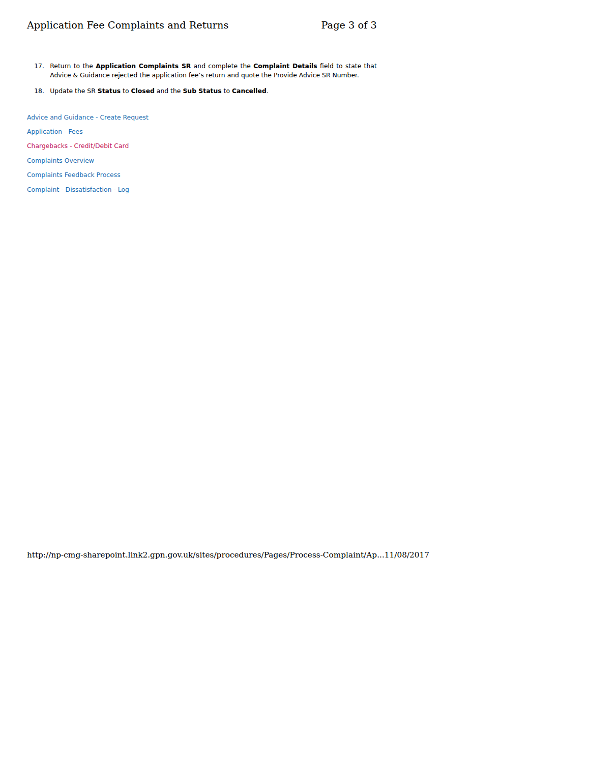Application Fee Complaints and Returns
Page 3 of 3
17. Return to the Application Complaints SR and complete the Complaint Details field to state that Advice & Guidance rejected the application fee’s return and quote the Provide Advice SR Number.
18. Update the SR Status to Closed and the Sub Status to Cancelled.
Advice and Guidance - Create Request
Application - Fees
Chargebacks - Credit/Debit Card
Complaints Overview
Complaints Feedback Process
Complaint - Dissatisfaction - Log
http://np-cmg-sharepoint.link2.gpn.gov.uk/sites/procedures/Pages/Process-Complaint/Ap...
11/08/2017